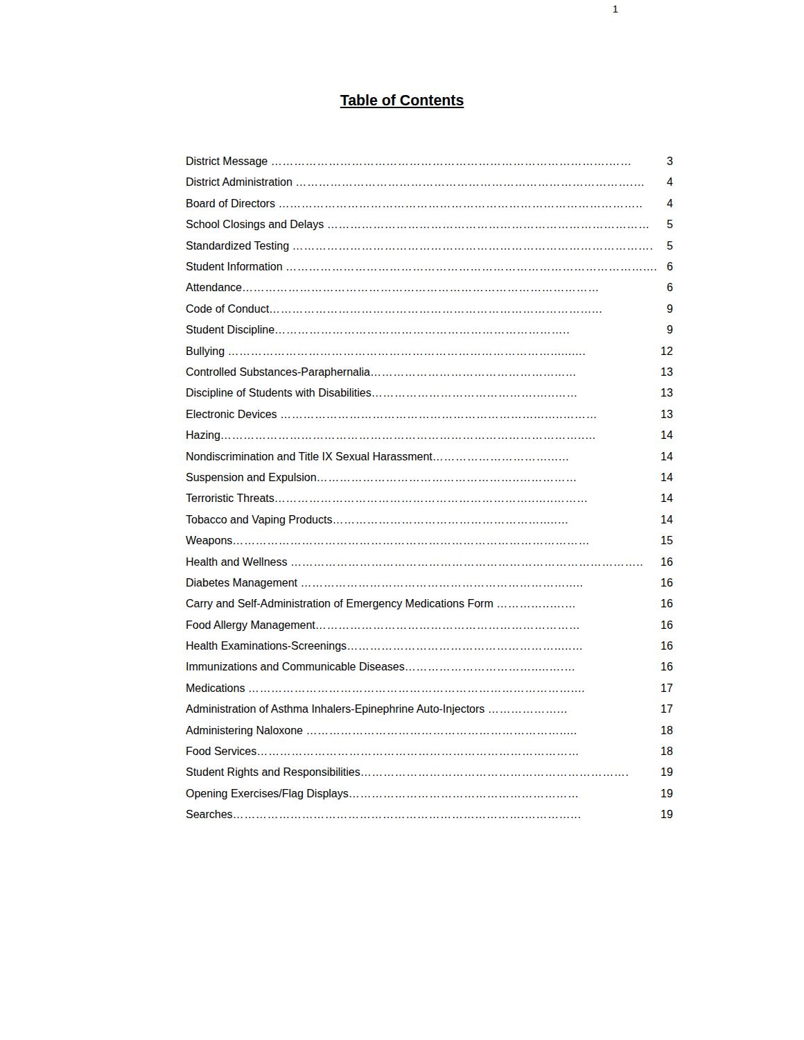1
Table of Contents
| District Message …………………………………………………………………………….…… | 3 |
| District Administration …………………………………………………………………………….… | 4 |
| Board of Directors ………………………………………………………………………………….. | 4 |
| School Closings and Delays ………………………………………………………………………… | 5 |
| Standardized Testing …………………………………………………………………………………. | 5 |
| Student Information ………………………………………………………………………………….... | 6 |
| Attendance ………………………………………………………………………………… | 6 |
| Code of Conduct …………………………………………………………………………... | 9 |
| Student Discipline ………………………………………………………………….. | 9 |
| Bullying ………………………………………………………………………….......... | 12 |
| Controlled Substances-Paraphernalia …………………………………………...… | 13 |
| Discipline of Students with Disabilities …………………………………….…..…… | 13 |
| Electronic Devices …………………………………………………………...…..……… | 13 |
| Hazing …………………………………………………………………………………..… | 14 |
| Nondiscrimination and Title IX Sexual Harassment …………………………...… | 14 |
| Suspension and Expulsion ……………………………………………..…………… | 14 |
| Terroristic Threats …………………………………………………………..…..……… | 14 |
| Tobacco and Vaping Products ……………………………………………….....… | 14 |
| Weapons ………………………………………………………………………………… | 15 |
| Health and Wellness ……………………………………………………………………………….. | 16 |
| Diabetes Management ……………………………………………………………..... | 16 |
| Carry and Self-Administration of Emergency Medications Form …………..….… | 16 |
| Food Allergy Management …………………………………………………………… | 16 |
| Health Examinations-Screenings ……………………………………………….....… | 16 |
| Immunizations and Communicable Diseases …………………………….....….… | 16 |
| Medications ………………………………………………………………………….... | 17 |
| Administration of Asthma Inhalers-Epinephrine Auto-Injectors ………………... | 17 |
| Administering Naloxone …………………………………………………………..... | 18 |
| Food Services ………………………………………………………………………… | 18 |
| Student Rights and Responsibilities ……………………………………………………………. | 19 |
| Opening Exercises/Flag Displays …………………………………………………… | 19 |
| Searches ………………………………………………………………….…………... | 19 |